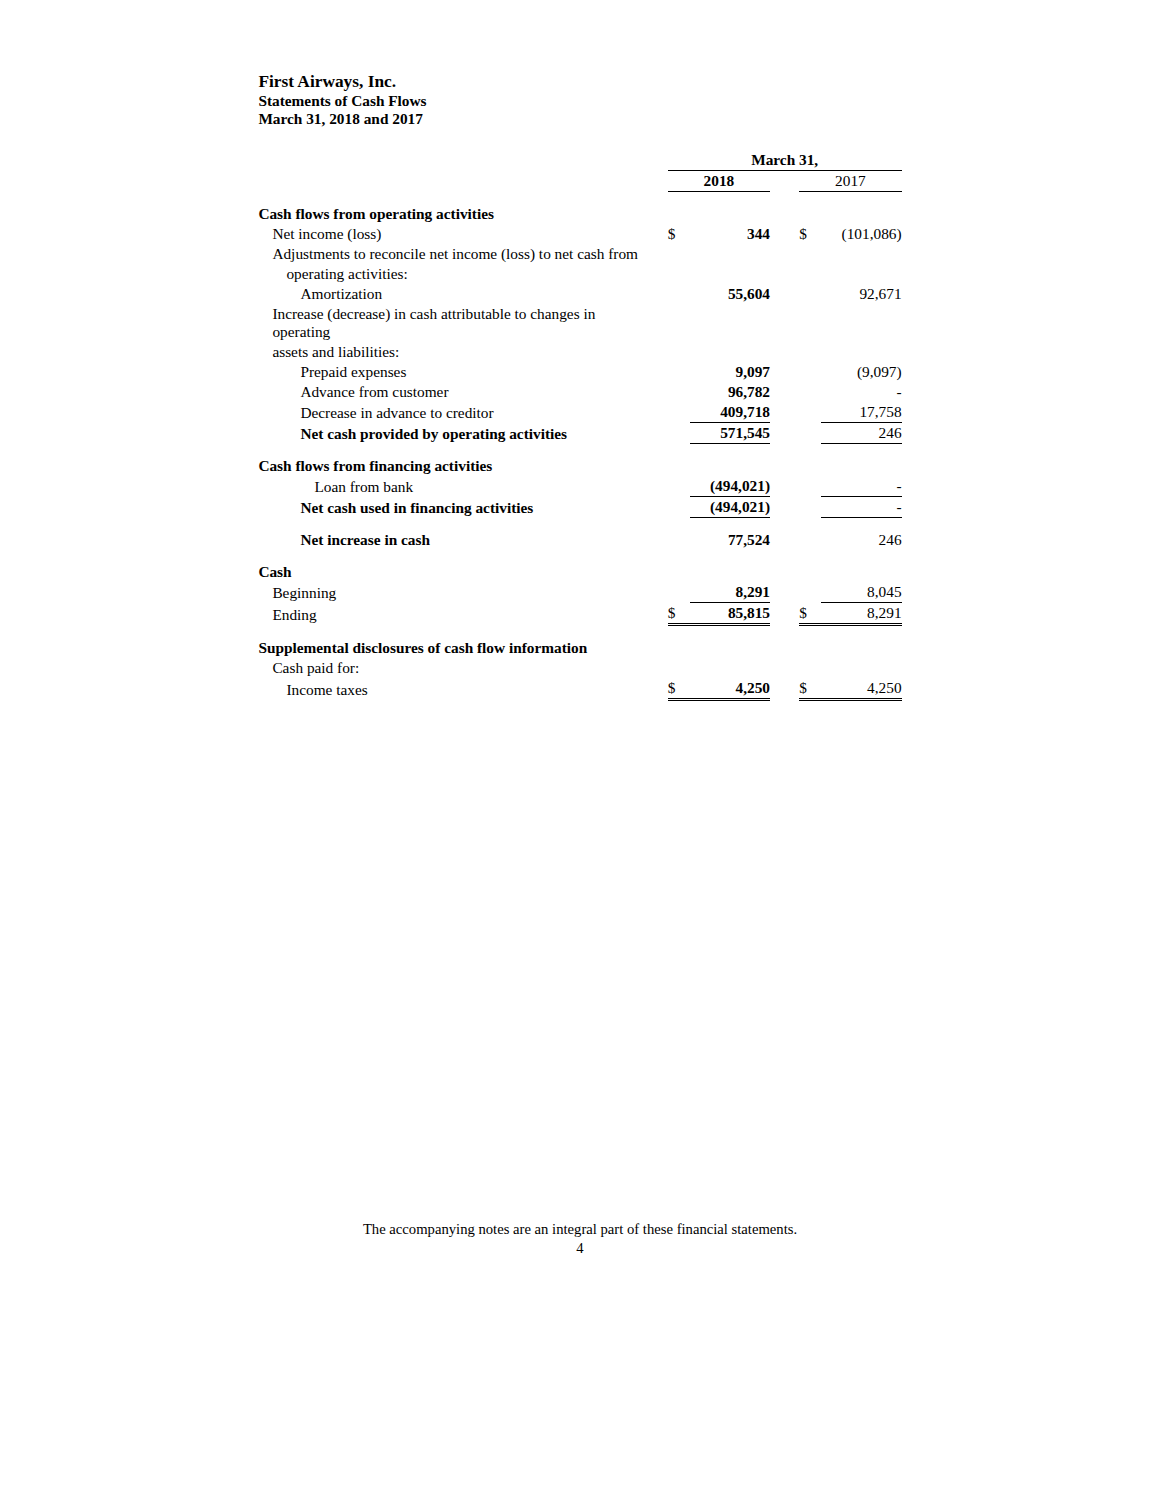First Airways, Inc.
Statements of Cash Flows
March 31, 2018 and 2017
| | | March 31, |
| | | 2018 | | 2017 |
| Cash flows from operating activities | | | | | | |
| Net income (loss) | | $ | 344 | | $ | (101,086) |
| Adjustments to reconcile net income (loss) to net cash from | | | | | | |
| operating activities: | | | | | | |
| Amortization | | | 55,604 | | | 92,671 |
| Increase (decrease) in cash attributable to changes in operating | | | | | | |
| assets and liabilities: | | | | | | |
| Prepaid expenses | | | 9,097 | | | (9,097) |
| Advance from customer | | | 96,782 | | | - |
| Decrease in advance to creditor | | | 409,718 | | | 17,758 |
| Net cash provided by operating activities | | | 571,545 | | | 246 |
| Cash flows from financing activities | | | | | | |
| Loan from bank | | | (494,021) | | | - |
| Net cash used in financing activities | | | (494,021) | | | - |
| Net increase in cash | | | 77,524 | | | 246 |
| Cash | | | | | | |
| Beginning | | | 8,291 | | | 8,045 |
| Ending | | $ | 85,815 | | $ | 8,291 |
| Supplemental disclosures of cash flow information | | | | | | |
| Cash paid for: | | | | | | |
| Income taxes | | $ | 4,250 | | $ | 4,250 |
The accompanying notes are an integral part of these financial statements.
4